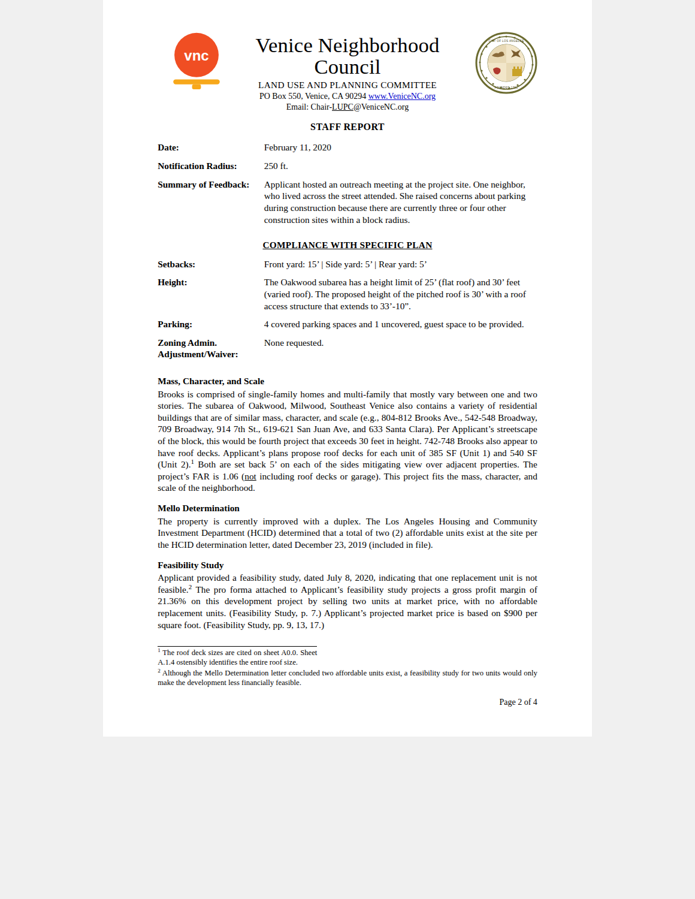vnc
Venice Neighborhood Council
LAND USE AND PLANNING COMMITTEE
PO Box 550, Venice, CA 90294 www.VeniceNC.org
Email: Chair-LUPC@VeniceNC.org
CITY OF LOS ANGELES FOUNDED 1781
STAFF REPORT
| Date: | February 11, 2020 |
| Notification Radius: | 250 ft. |
| Summary of Feedback: | Applicant hosted an outreach meeting at the project site. One neighbor, who lived across the street attended. She raised concerns about parking during construction because there are currently three or four other construction sites within a block radius. |
COMPLIANCE WITH SPECIFIC PLAN
| Setbacks: | Front yard: 15’ / Side yard: 5’ / Rear yard: 5’ |
| Height: | The Oakwood subarea has a height limit of 25’ (flat roof) and 30’ feet (varied roof). The proposed height of the pitched roof is 30’ with a roof access structure that extends to 33’-10”. |
| Parking: | 4 covered parking spaces and 1 uncovered, guest space to be provided. |
| Zoning Admin. Adjustment/Waiver: | None requested. |
Mass, Character, and Scale
Brooks is comprised of single-family homes and multi-family that mostly vary between one and two stories. The subarea of Oakwood, Milwood, Southeast Venice also contains a variety of residential buildings that are of similar mass, character, and scale (e.g., 804-812 Brooks Ave., 542-548 Broadway, 709 Broadway, 914 7th St., 619-621 San Juan Ave, and 633 Santa Clara). Per Applicant’s streetscape of the block, this would be fourth project that exceeds 30 feet in height. 742-748 Brooks also appear to have roof decks. Applicant’s plans propose roof decks for each unit of 385 SF (Unit 1) and 540 SF (Unit 2).1 Both are set back 5’ on each of the sides mitigating view over adjacent properties. The project’s FAR is 1.06 (not including roof decks or garage). This project fits the mass, character, and scale of the neighborhood.
Mello Determination
The property is currently improved with a duplex. The Los Angeles Housing and Community Investment Department (HCID) determined that a total of two (2) affordable units exist at the site per the HCID determination letter, dated December 23, 2019 (included in file).
Feasibility Study
Applicant provided a feasibility study, dated July 8, 2020, indicating that one replacement unit is not feasible.2 The pro forma attached to Applicant’s feasibility study projects a gross profit margin of 21.36% on this development project by selling two units at market price, with no affordable replacement units. (Feasibility Study, p. 7.) Applicant’s projected market price is based on $900 per square foot. (Feasibility Study, pp. 9, 13, 17.)
1 The roof deck sizes are cited on sheet A0.0. Sheet A.1.4 ostensibly identifies the entire roof size.
2 Although the Mello Determination letter concluded two affordable units exist, a feasibility study for two units would only make the development less financially feasible.
Page 2 of 4